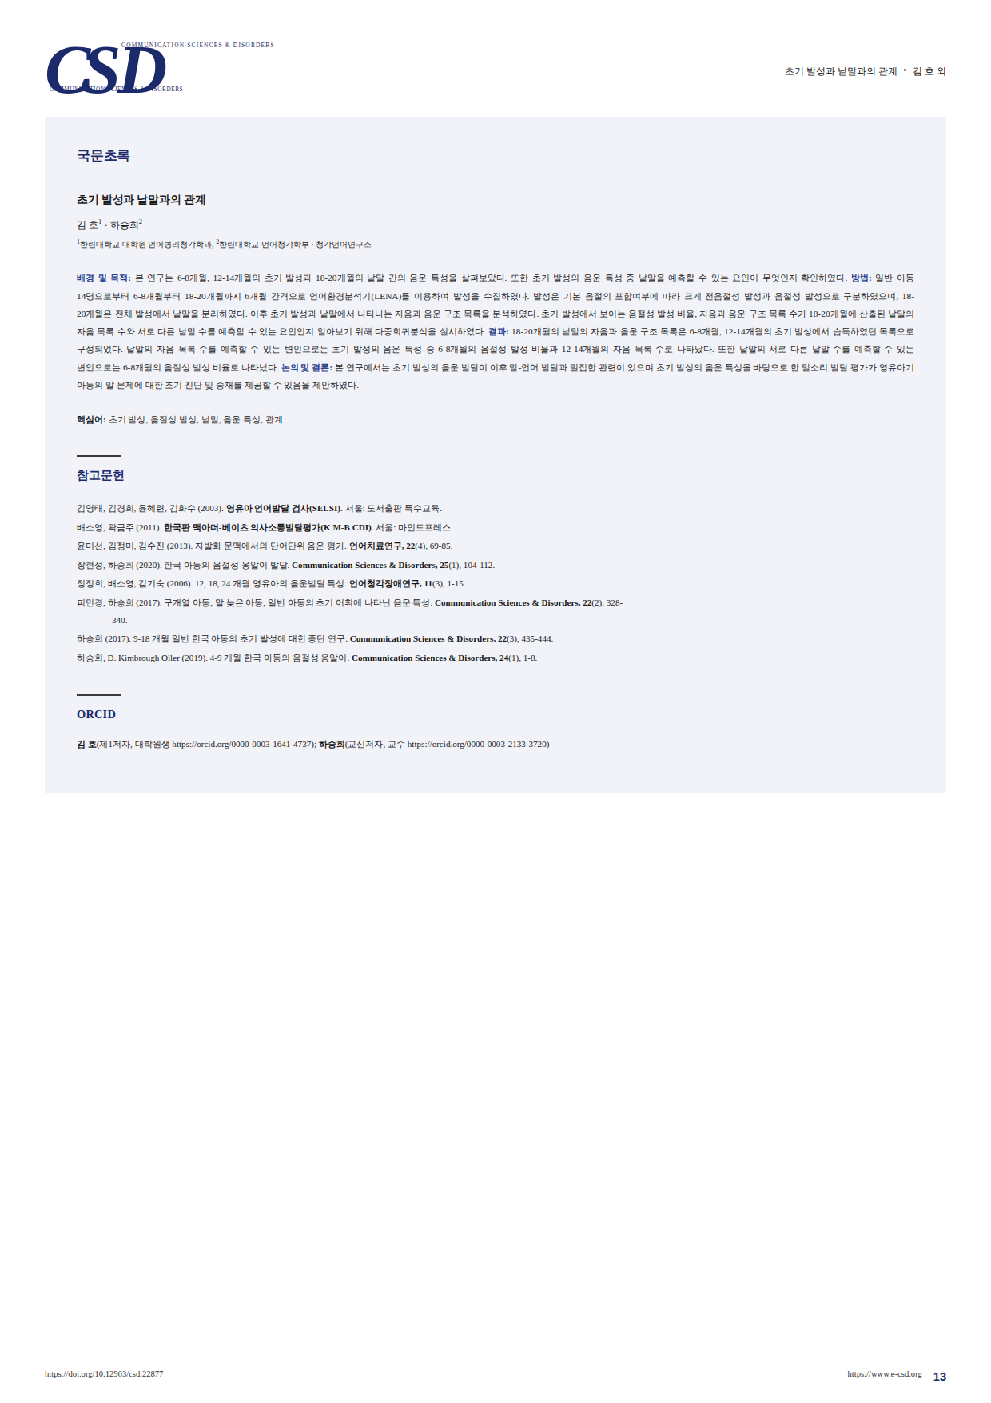CSD
COMMUNICATION SCIENCES & DISORDERS
COMMUNICATION SCIENCES & DISORDERS
초기 발성과 낱말과의 관계 • 김 호 외
국문초록
초기 발성과 낱말과의 관계
김 호1 · 하승희2
1한림대학교 대학원 언어병리청각학과, 2한림대학교 언어청각학부 · 청각언어연구소
배경 및 목적: 본 연구는 6-8개월, 12-14개월의 초기 발성과 18-20개월의 낱말 간의 음운 특성을 살펴보았다. 또한 초기 발성의 음운 특성 중 낱말을 예측할 수 있는 요인이 무엇인지 확인하였다. 방법: 일반 아동 14명으로부터 6-8개월부터 18-20개월까지 6개월 간격으로 언어환경분석기(LENA)를 이용하여 발성을 수집하였다. 발성은 기본 음절의 포함여부에 따라 크게 전음절성 발성과 음절성 발성으로 구분하였으며, 18-20개월은 전체 발성에서 낱말을 분리하였다. 이후 초기 발성과 낱말에서 나타나는 자음과 음운 구조 목록을 분석하였다. 초기 발성에서 보이는 음절성 발성 비율, 자음과 음운 구조 목록 수가 18-20개월에 산출된 낱말의 자음 목록 수와 서로 다른 낱말 수를 예측할 수 있는 요인인지 알아보기 위해 다중회귀분석을 실시하였다. 결과: 18-20개월의 낱말의 자음과 음운 구조 목록은 6-8개월, 12-14개월의 초기 발성에서 습득하였던 목록으로 구성되었다. 낱말의 자음 목록 수를 예측할 수 있는 변인으로는 초기 발성의 음운 특성 중 6-8개월의 음절성 발성 비율과 12-14개월의 자음 목록 수로 나타났다. 또한 낱말의 서로 다른 낱말 수를 예측할 수 있는 변인으로는 6-8개월의 음절성 발성 비율로 나타났다. 논의 및 결론: 본 연구에서는 초기 발성의 음운 발달이 이후 말-언어 발달과 밀접한 관련이 있으며 초기 발성의 음운 특성을 바탕으로 한 말소리 발달 평가가 영유아기 아동의 말 문제에 대한 조기 진단 및 중재를 제공할 수 있음을 제안하였다.
핵심어: 초기 발성, 음절성 발성, 낱말, 음운 특성, 관계
참고문헌
김영태, 김경희, 윤혜련, 김화수 (2003). 영유아 언어발달 검사(SELSI). 서울: 도서출판 특수교육.
배소영, 곽금주 (2011). 한국판 맥아더-베이츠 의사소통발달평가(K M-B CDI). 서울: 마인드프레스.
윤미선, 김정미, 김수진 (2013). 자발화 문맥에서의 단어단위 음운 평가. 언어치료연구, 22(4), 69-85.
장현성, 하승희 (2020). 한국 아동의 음절성 옹알이 발달. Communication Sciences & Disorders, 25(1), 104-112.
정정희, 배소영, 김기숙 (2006). 12, 18, 24 개월 영유아의 음운발달 특성. 언어청각장애연구, 11(3), 1-15.
피민경, 하승희 (2017). 구개열 아동, 말 늦은 아동, 일반 아동의 초기 어휘에 나타난 음운 특성. Communication Sciences & Disorders, 22(2), 328-
340.
하승희 (2017). 9-18 개월 일반 한국 아동의 초기 발성에 대한 종단 연구. Communication Sciences & Disorders, 22(3), 435-444.
하승희, D. Kimbrough Oller (2019). 4-9 개월 한국 아동의 음절성 옹알이. Communication Sciences & Disorders, 24(1), 1-8.
ORCID
김 호(제1저자, 대학원생 https://orcid.org/0000-0003-1641-4737); 하승희(교신저자, 교수 https://orcid.org/0000-0003-2133-3720)
https://doi.org/10.12963/csd.22877
https://www.e-csd.org 13